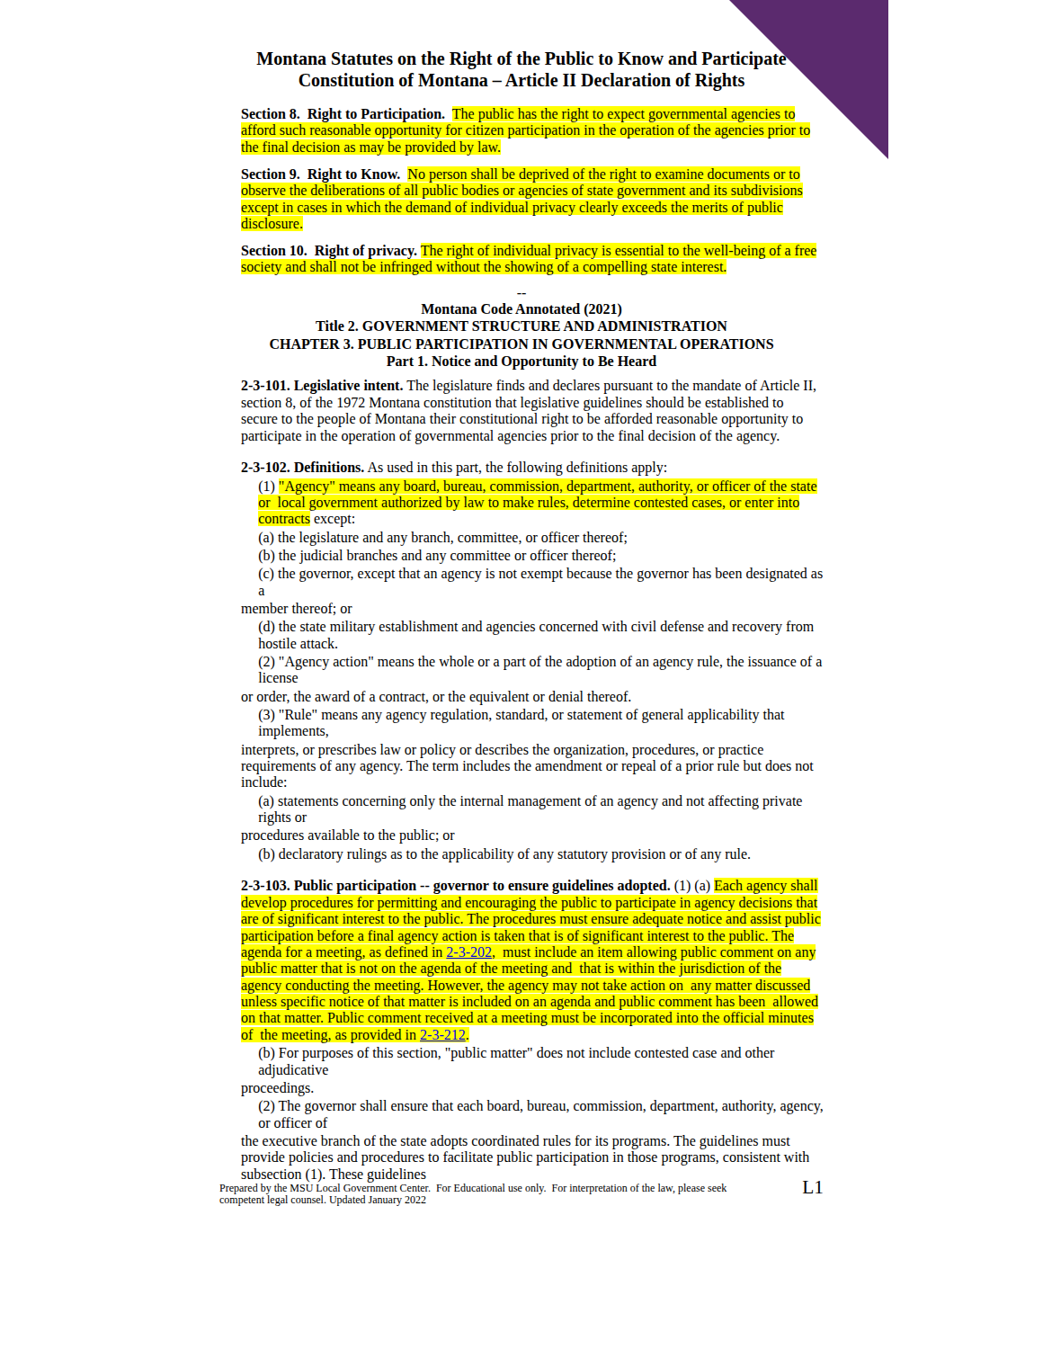Montana Statutes on the Right of the Public to Know and Participate Constitution of Montana – Article II Declaration of Rights
Section 8. Right to Participation. The public has the right to expect governmental agencies to afford such reasonable opportunity for citizen participation in the operation of the agencies prior to the final decision as may be provided by law.
Section 9. Right to Know. No person shall be deprived of the right to examine documents or to observe the deliberations of all public bodies or agencies of state government and its subdivisions except in cases in which the demand of individual privacy clearly exceeds the merits of public disclosure.
Section 10. Right of privacy. The right of individual privacy is essential to the well-being of a free society and shall not be infringed without the showing of a compelling state interest.
--
Montana Code Annotated (2021)
Title 2. GOVERNMENT STRUCTURE AND ADMINISTRATION
CHAPTER 3. PUBLIC PARTICIPATION IN GOVERNMENTAL OPERATIONS
Part 1. Notice and Opportunity to Be Heard
2-3-101. Legislative intent. The legislature finds and declares pursuant to the mandate of Article II, section 8, of the 1972 Montana constitution that legislative guidelines should be established to secure to the people of Montana their constitutional right to be afforded reasonable opportunity to participate in the operation of governmental agencies prior to the final decision of the agency.
2-3-102. Definitions. As used in this part, the following definitions apply:
(1) "Agency" means any board, bureau, commission, department, authority, or officer of the state or local government authorized by law to make rules, determine contested cases, or enter into contracts except:
(a) the legislature and any branch, committee, or officer thereof;
(b) the judicial branches and any committee or officer thereof;
(c) the governor, except that an agency is not exempt because the governor has been designated as a
member thereof; or
(d) the state military establishment and agencies concerned with civil defense and recovery from hostile attack.
(2) "Agency action" means the whole or a part of the adoption of an agency rule, the issuance of a license
or order, the award of a contract, or the equivalent or denial thereof.
(3) "Rule" means any agency regulation, standard, or statement of general applicability that implements,
interprets, or prescribes law or policy or describes the organization, procedures, or practice requirements of any agency. The term includes the amendment or repeal of a prior rule but does not include:
(a) statements concerning only the internal management of an agency and not affecting private rights or
procedures available to the public; or
(b) declaratory rulings as to the applicability of any statutory provision or of any rule.
2-3-103. Public participation -- governor to ensure guidelines adopted. (1) (a) Each agency shall develop procedures for permitting and encouraging the public to participate in agency decisions that are of significant interest to the public. The procedures must ensure adequate notice and assist public participation before a final agency action is taken that is of significant interest to the public. The agenda for a meeting, as defined in 2-3-202, must include an item allowing public comment on any public matter that is not on the agenda of the meeting and that is within the jurisdiction of the agency conducting the meeting. However, the agency may not take action on any matter discussed unless specific notice of that matter is included on an agenda and public comment has been allowed on that matter. Public comment received at a meeting must be incorporated into the official minutes of the meeting, as provided in 2-3-212.
(b) For purposes of this section, "public matter" does not include contested case and other adjudicative
proceedings.
(2) The governor shall ensure that each board, bureau, commission, department, authority, agency, or officer of
the executive branch of the state adopts coordinated rules for its programs. The guidelines must provide policies and procedures to facilitate public participation in those programs, consistent with subsection (1). These guidelines
L1
Prepared by the MSU Local Government Center. For Educational use only. For interpretation of the law, please seek competent legal counsel. Updated January 2022